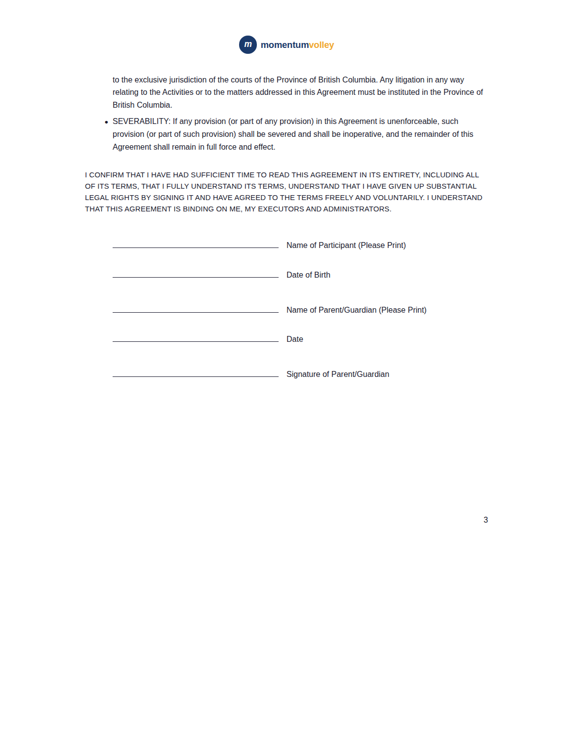m momentum volley
to the exclusive jurisdiction of the courts of the Province of British Columbia. Any litigation in any way relating to the Activities or to the matters addressed in this Agreement must be instituted in the Province of British Columbia.
SEVERABILITY: If any provision (or part of any provision) in this Agreement is unenforceable, such provision (or part of such provision) shall be severed and shall be inoperative, and the remainder of this Agreement shall remain in full force and effect.
I confirm that I have had sufficient time to read this Agreement in its entirety, including all of its terms, that I fully understand its terms, understand that I have given up substantial legal rights by signing it and have agreed to the terms freely and voluntarily. I understand that this Agreement is binding on me, my executors and administrators.
Name of Participant (Please Print)
Date of Birth
Name of Parent/Guardian (Please Print)
Date
Signature of Parent/Guardian
3